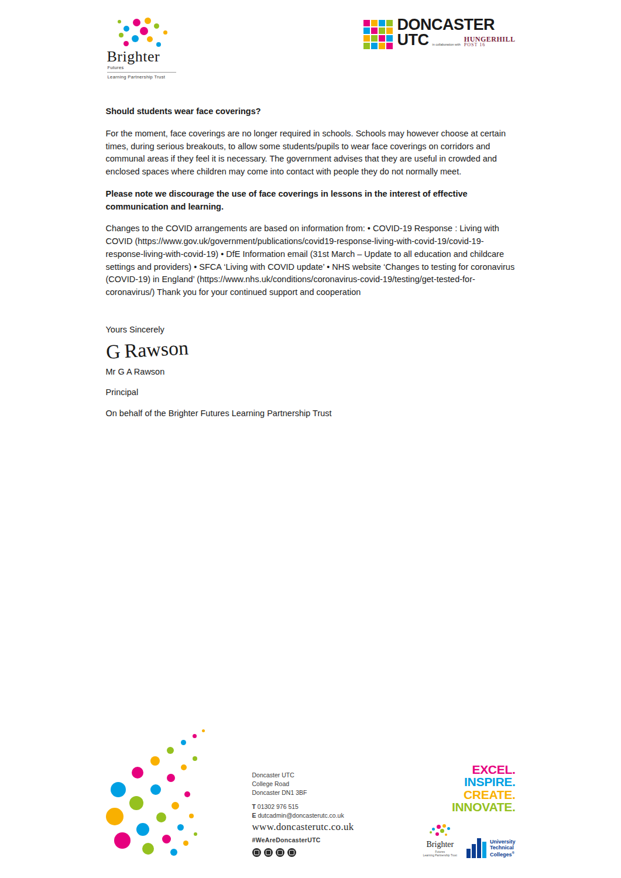Brighter
Futures
Learning Partnership Trust
DONCASTER
UTC
in collaboration with
HUNGERHILLPOST 16
Should students wear face coverings?
For the moment, face coverings are no longer required in schools. Schools may however choose at certain times, during serious breakouts, to allow some students/pupils to wear face coverings on corridors and communal areas if they feel it is necessary. The government advises that they are useful in crowded and enclosed spaces where children may come into contact with people they do not normally meet.
Please note we discourage the use of face coverings in lessons in the interest of effective communication and learning.
Changes to the COVID arrangements are based on information from: • COVID-19 Response : Living with COVID (https://www.gov.uk/government/publications/covid19-response-living-with-covid-19/covid-19-response-living-with-covid-19) • DfE Information email (31st March – Update to all education and childcare settings and providers) • SFCA ‘Living with COVID update’ • NHS website ‘Changes to testing for coronavirus (COVID-19) in England’ (https://www.nhs.uk/conditions/coronavirus-covid-19/testing/get-tested-for-coronavirus/) Thank you for your continued support and cooperation
Yours Sincerely
G Rawson
Mr G A Rawson
Principal
On behalf of the Brighter Futures Learning Partnership Trust
Doncaster UTC
College Road
Doncaster DN1 3BF
T 01302 976 515
E dutcadmin@doncasterutc.co.uk
www.doncasterutc.co.uk
#WeAreDoncasterUTC
EXCEL.
INSPIRE.
CREATE.
INNOVATE.
Brighter
Futures
Learning Partnership Trust
University
Technical
Colleges®